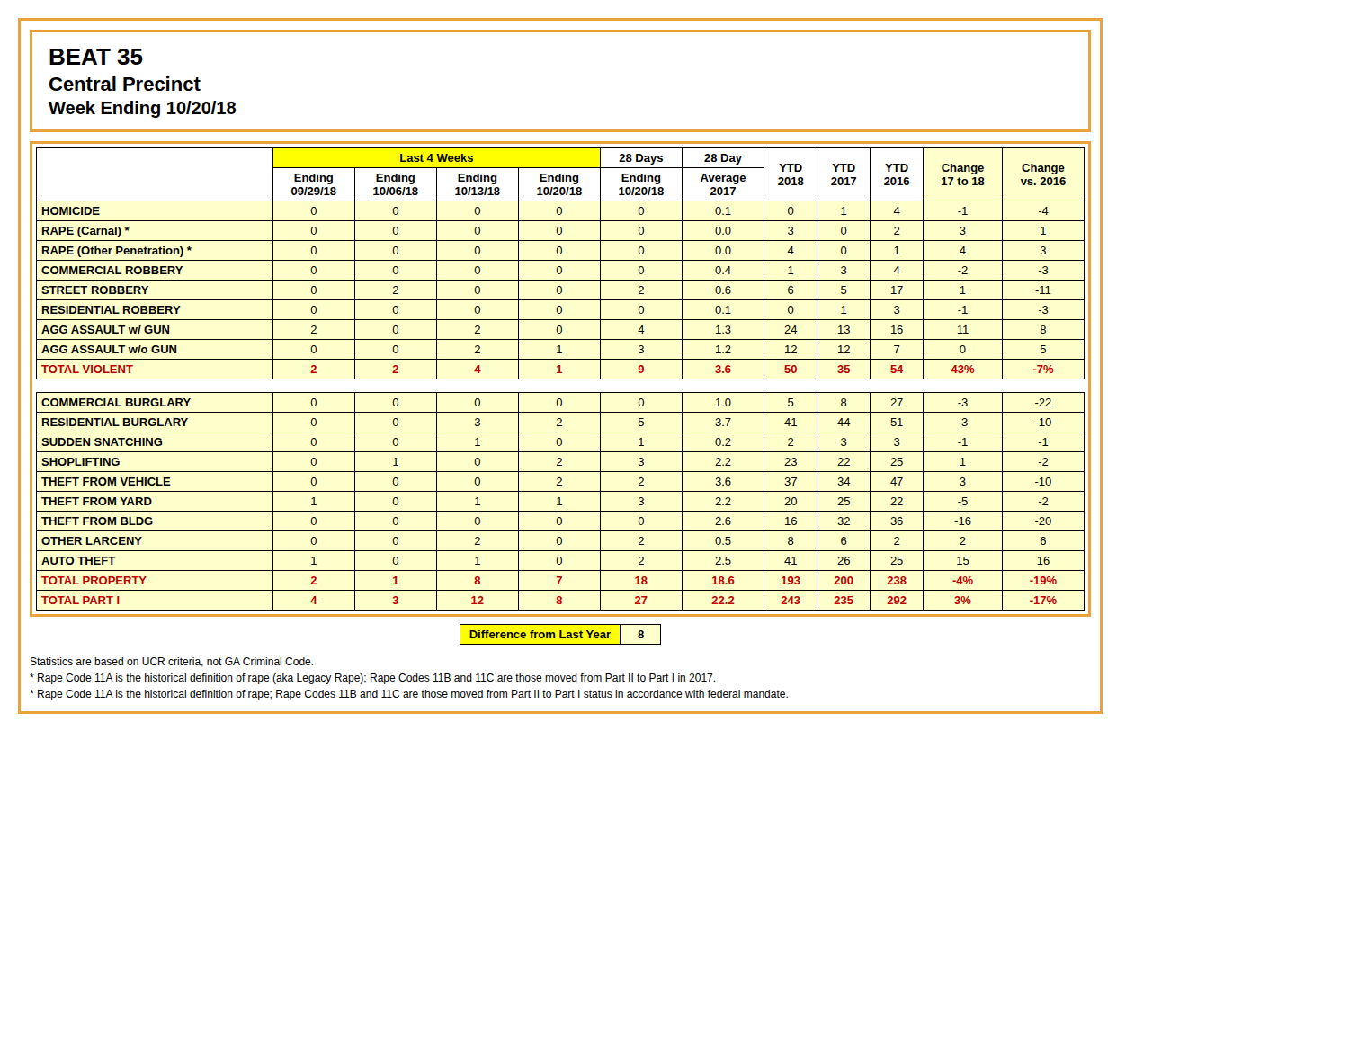BEAT 35
Central Precinct
Week Ending 10/20/18
| | Last 4 Weeks | 28 Days | 28 Day | YTD 2018 | YTD 2017 | YTD 2016 | Change 17 to 18 | Change vs. 2016 |
| --- | --- | --- | --- | --- | --- | --- | --- | --- |
| Ending 09/29/18 | Ending 10/06/18 | Ending 10/13/18 | Ending 10/20/18 | Ending 10/20/18 | Average 2017 |
| HOMICIDE | 0 | 0 | 0 | 0 | 0 | 0.1 | 0 | 1 | 4 | -1 | -4 |
| RAPE (Carnal) * | 0 | 0 | 0 | 0 | 0 | 0.0 | 3 | 0 | 2 | 3 | 1 |
| RAPE (Other Penetration) * | 0 | 0 | 0 | 0 | 0 | 0.0 | 4 | 0 | 1 | 4 | 3 |
| COMMERCIAL ROBBERY | 0 | 0 | 0 | 0 | 0 | 0.4 | 1 | 3 | 4 | -2 | -3 |
| STREET ROBBERY | 0 | 2 | 0 | 0 | 2 | 0.6 | 6 | 5 | 17 | 1 | -11 |
| RESIDENTIAL ROBBERY | 0 | 0 | 0 | 0 | 0 | 0.1 | 0 | 1 | 3 | -1 | -3 |
| AGG ASSAULT w/ GUN | 2 | 0 | 2 | 0 | 4 | 1.3 | 24 | 13 | 16 | 11 | 8 |
| AGG ASSAULT w/o GUN | 0 | 0 | 2 | 1 | 3 | 1.2 | 12 | 12 | 7 | 0 | 5 |
| TOTAL VIOLENT | 2 | 2 | 4 | 1 | 9 | 3.6 | 50 | 35 | 54 | 43% | -7% |
| COMMERCIAL BURGLARY | 0 | 0 | 0 | 0 | 0 | 1.0 | 5 | 8 | 27 | -3 | -22 |
| RESIDENTIAL BURGLARY | 0 | 0 | 3 | 2 | 5 | 3.7 | 41 | 44 | 51 | -3 | -10 |
| SUDDEN SNATCHING | 0 | 0 | 1 | 0 | 1 | 0.2 | 2 | 3 | 3 | -1 | -1 |
| SHOPLIFTING | 0 | 1 | 0 | 2 | 3 | 2.2 | 23 | 22 | 25 | 1 | -2 |
| THEFT FROM VEHICLE | 0 | 0 | 0 | 2 | 2 | 3.6 | 37 | 34 | 47 | 3 | -10 |
| THEFT FROM YARD | 1 | 0 | 1 | 1 | 3 | 2.2 | 20 | 25 | 22 | -5 | -2 |
| THEFT FROM BLDG | 0 | 0 | 0 | 0 | 0 | 2.6 | 16 | 32 | 36 | -16 | -20 |
| OTHER LARCENY | 0 | 0 | 2 | 0 | 2 | 0.5 | 8 | 6 | 2 | 2 | 6 |
| AUTO THEFT | 1 | 0 | 1 | 0 | 2 | 2.5 | 41 | 26 | 25 | 15 | 16 |
| TOTAL PROPERTY | 2 | 1 | 8 | 7 | 18 | 18.6 | 193 | 200 | 238 | -4% | -19% |
| TOTAL PART I | 4 | 3 | 12 | 8 | 27 | 22.2 | 243 | 235 | 292 | 3% | -17% |
Difference from Last Year
8
Statistics are based on UCR criteria, not GA Criminal Code.
* Rape Code 11A is the historical definition of rape (aka Legacy Rape); Rape Codes 11B and 11C are those moved from Part II to Part I in 2017.
* Rape Code 11A is the historical definition of rape; Rape Codes 11B and 11C are those moved from Part II to Part I status in accordance with federal mandate.